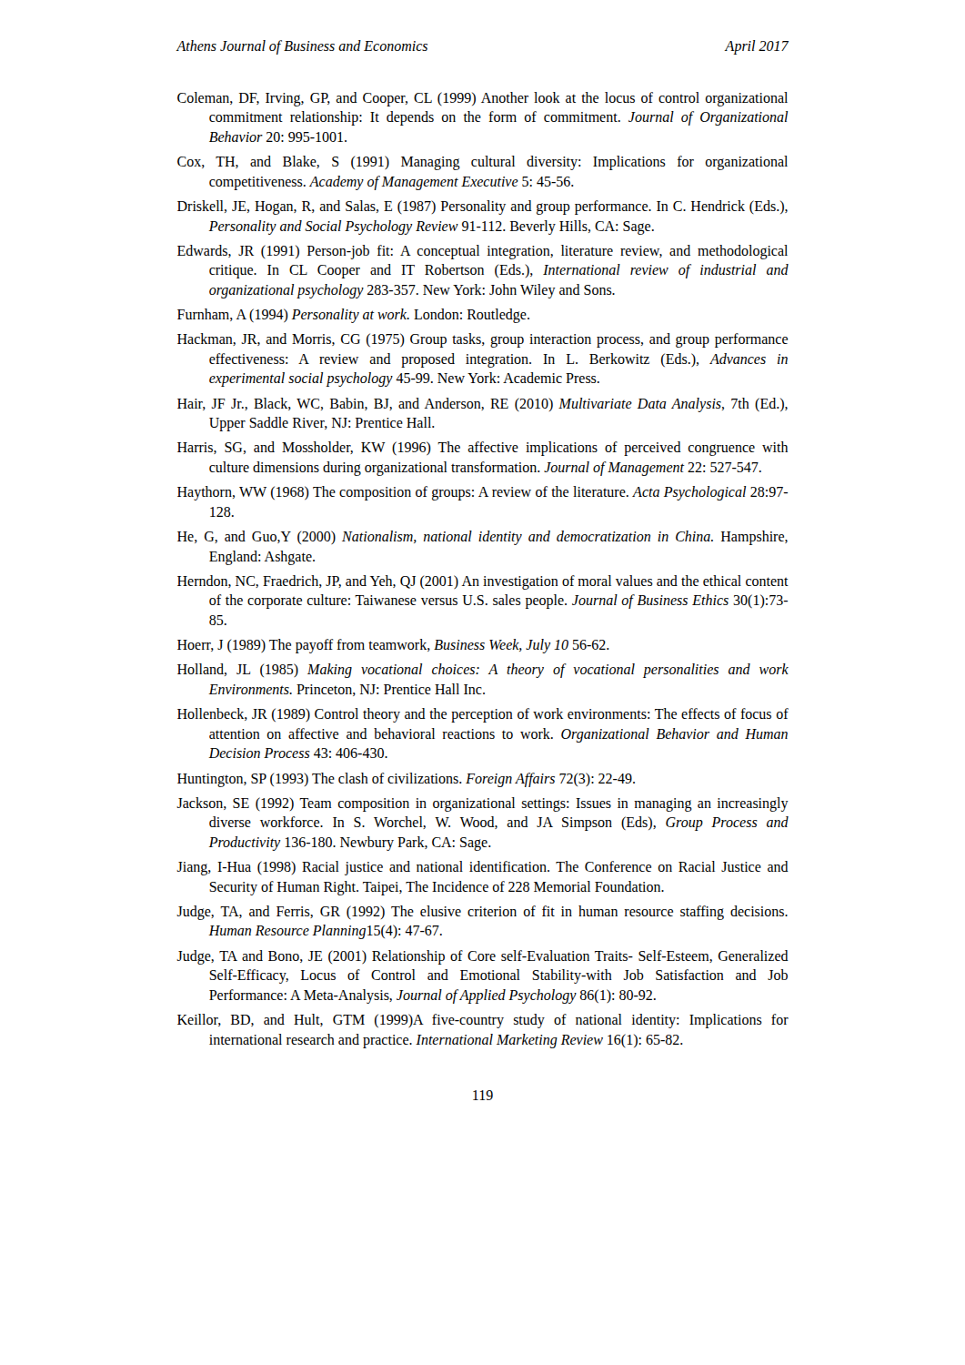Athens Journal of Business and Economics April 2017
Coleman, DF, Irving, GP, and Cooper, CL (1999) Another look at the locus of control organizational commitment relationship: It depends on the form of commitment. Journal of Organizational Behavior 20: 995-1001.
Cox, TH, and Blake, S (1991) Managing cultural diversity: Implications for organizational competitiveness. Academy of Management Executive 5: 45-56.
Driskell, JE, Hogan, R, and Salas, E (1987) Personality and group performance. In C. Hendrick (Eds.), Personality and Social Psychology Review 91-112. Beverly Hills, CA: Sage.
Edwards, JR (1991) Person-job fit: A conceptual integration, literature review, and methodological critique. In CL Cooper and IT Robertson (Eds.), International review of industrial and organizational psychology 283-357. New York: John Wiley and Sons.
Furnham, A (1994) Personality at work. London: Routledge.
Hackman, JR, and Morris, CG (1975) Group tasks, group interaction process, and group performance effectiveness: A review and proposed integration. In L. Berkowitz (Eds.), Advances in experimental social psychology 45-99. New York: Academic Press.
Hair, JF Jr., Black, WC, Babin, BJ, and Anderson, RE (2010) Multivariate Data Analysis, 7th (Ed.), Upper Saddle River, NJ: Prentice Hall.
Harris, SG, and Mossholder, KW (1996) The affective implications of perceived congruence with culture dimensions during organizational transformation. Journal of Management 22: 527-547.
Haythorn, WW (1968) The composition of groups: A review of the literature. Acta Psychological 28:97-128.
He, G, and Guo,Y (2000) Nationalism, national identity and democratization in China. Hampshire, England: Ashgate.
Herndon, NC, Fraedrich, JP, and Yeh, QJ (2001) An investigation of moral values and the ethical content of the corporate culture: Taiwanese versus U.S. sales people. Journal of Business Ethics 30(1):73-85.
Hoerr, J (1989) The payoff from teamwork, Business Week, July 10 56-62.
Holland, JL (1985) Making vocational choices: A theory of vocational personalities and work Environments. Princeton, NJ: Prentice Hall Inc.
Hollenbeck, JR (1989) Control theory and the perception of work environments: The effects of focus of attention on affective and behavioral reactions to work. Organizational Behavior and Human Decision Process 43: 406-430.
Huntington, SP (1993) The clash of civilizations. Foreign Affairs 72(3): 22-49.
Jackson, SE (1992) Team composition in organizational settings: Issues in managing an increasingly diverse workforce. In S. Worchel, W. Wood, and JA Simpson (Eds), Group Process and Productivity 136-180. Newbury Park, CA: Sage.
Jiang, I-Hua (1998) Racial justice and national identification. The Conference on Racial Justice and Security of Human Right. Taipei, The Incidence of 228 Memorial Foundation.
Judge, TA, and Ferris, GR (1992) The elusive criterion of fit in human resource staffing decisions. Human Resource Planning15(4): 47-67.
Judge, TA and Bono, JE (2001) Relationship of Core self-Evaluation Traits- Self-Esteem, Generalized Self-Efficacy, Locus of Control and Emotional Stability-with Job Satisfaction and Job Performance: A Meta-Analysis, Journal of Applied Psychology 86(1): 80-92.
Keillor, BD, and Hult, GTM (1999)A five-country study of national identity: Implications for international research and practice. International Marketing Review 16(1): 65-82.
119